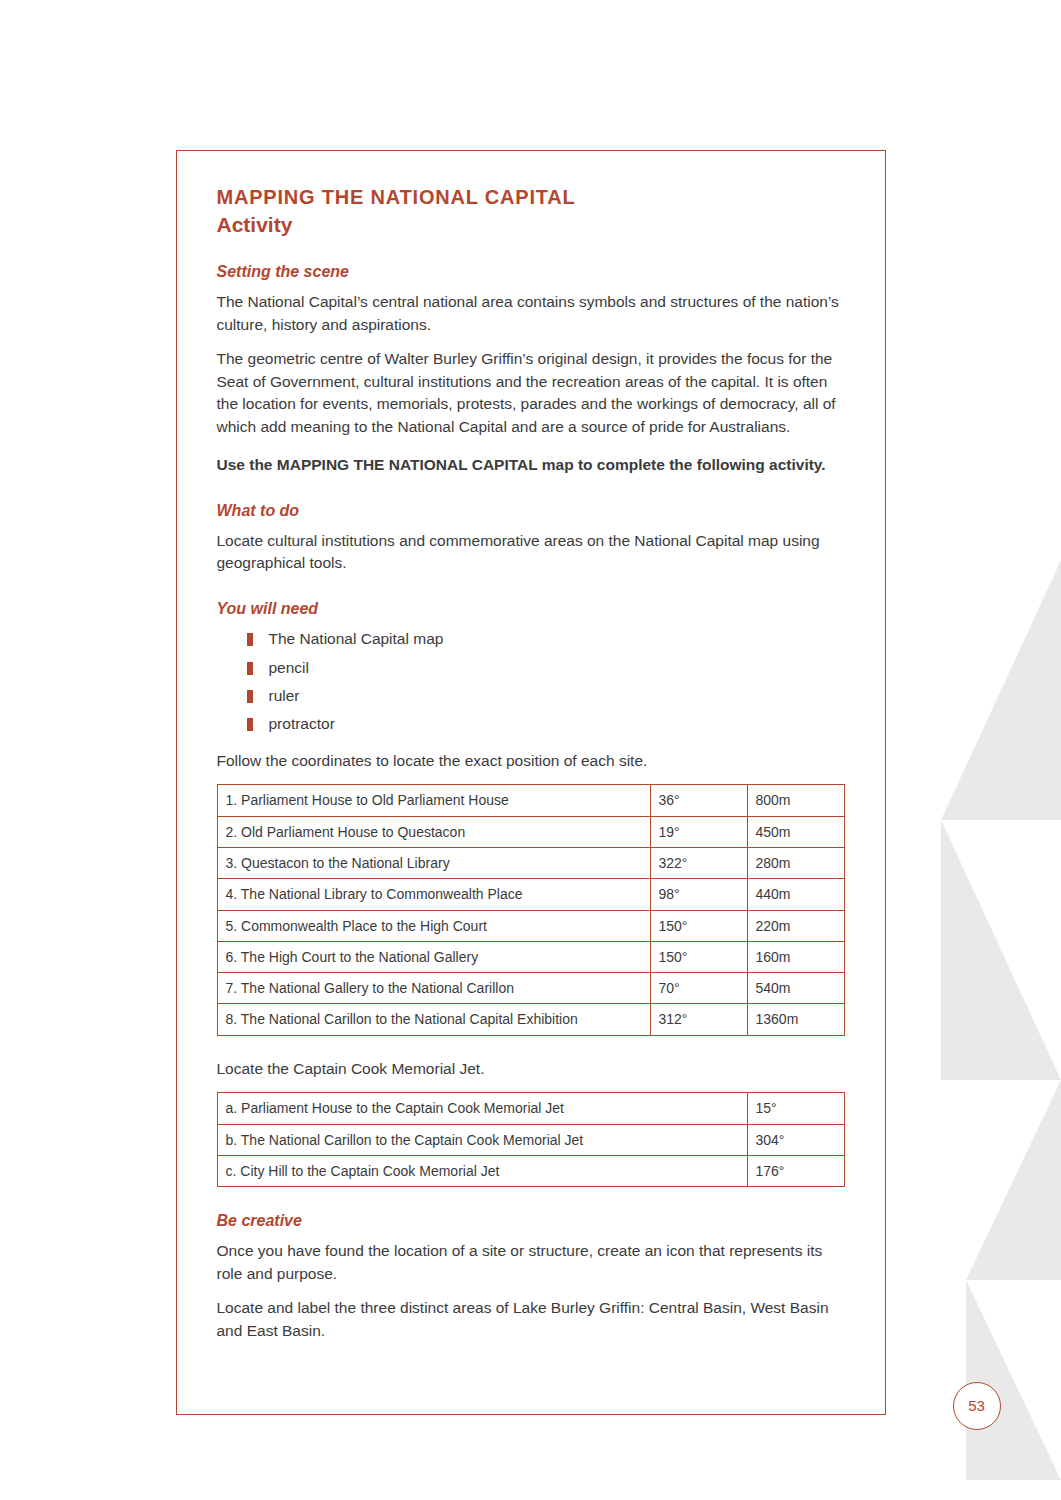Mapping the National Capital Activity
Setting the scene
The National Capital’s central national area contains symbols and structures of the nation’s culture, history and aspirations.
The geometric centre of Walter Burley Griffin’s original design, it provides the focus for the Seat of Government, cultural institutions and the recreation areas of the capital. It is often the location for events, memorials, protests, parades and the workings of democracy, all of which add meaning to the National Capital and are a source of pride for Australians.
Use the MAPPING THE NATIONAL CAPITAL map to complete the following activity.
What to do
Locate cultural institutions and commemorative areas on the National Capital map using geographical tools.
You will need
The National Capital map
pencil
ruler
protractor
Follow the coordinates to locate the exact position of each site.
| 1. Parliament House to Old Parliament House | 36° | 800m |
| 2. Old Parliament House to Questacon | 19° | 450m |
| 3. Questacon to the National Library | 322° | 280m |
| 4. The National Library to Commonwealth Place | 98° | 440m |
| 5. Commonwealth Place to the High Court | 150° | 220m |
| 6. The High Court to the National Gallery | 150° | 160m |
| 7. The National Gallery to the National Carillon | 70° | 540m |
| 8. The National Carillon to the National Capital Exhibition | 312° | 1360m |
Locate the Captain Cook Memorial Jet.
| a. Parliament House to the Captain Cook Memorial Jet | 15° |
| b. The National Carillon to the Captain Cook Memorial Jet | 304° |
| c. City Hill to the Captain Cook Memorial Jet | 176° |
Be creative
Once you have found the location of a site or structure, create an icon that represents its role and purpose.
Locate and label the three distinct areas of Lake Burley Griffin: Central Basin, West Basin and East Basin.
53